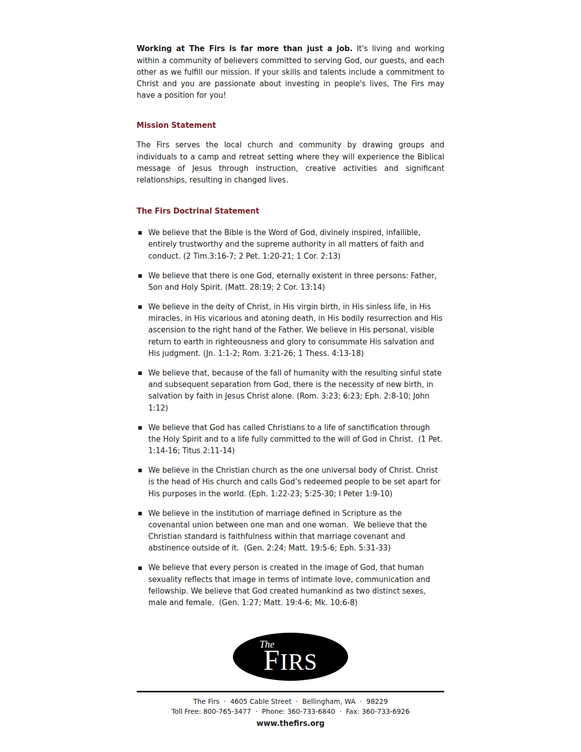Working at The Firs is far more than just a job. It's living and working within a community of believers committed to serving God, our guests, and each other as we fulfill our mission. If your skills and talents include a commitment to Christ and you are passionate about investing in people's lives, The Firs may have a position for you!
Mission Statement
The Firs serves the local church and community by drawing groups and individuals to a camp and retreat setting where they will experience the Biblical message of Jesus through instruction, creative activities and significant relationships, resulting in changed lives.
The Firs Doctrinal Statement
We believe that the Bible is the Word of God, divinely inspired, infallible, entirely trustworthy and the supreme authority in all matters of faith and conduct. (2 Tim.3:16-7; 2 Pet. 1:20-21; 1 Cor. 2:13)
We believe that there is one God, eternally existent in three persons: Father, Son and Holy Spirit. (Matt. 28:19; 2 Cor. 13:14)
We believe in the deity of Christ, in His virgin birth, in His sinless life, in His miracles, in His vicarious and atoning death, in His bodily resurrection and His ascension to the right hand of the Father. We believe in His personal, visible return to earth in righteousness and glory to consummate His salvation and His judgment. (Jn. 1:1-2; Rom. 3:21-26; 1 Thess. 4:13-18)
We believe that, because of the fall of humanity with the resulting sinful state and subsequent separation from God, there is the necessity of new birth, in salvation by faith in Jesus Christ alone. (Rom. 3:23; 6:23; Eph. 2:8-10; John 1:12)
We believe that God has called Christians to a life of sanctification through the Holy Spirit and to a life fully committed to the will of God in Christ. (1 Pet. 1:14-16; Titus 2:11-14)
We believe in the Christian church as the one universal body of Christ. Christ is the head of His church and calls God’s redeemed people to be set apart for His purposes in the world. (Eph. 1:22-23; 5:25-30; I Peter 1:9-10)
We believe in the institution of marriage defined in Scripture as the covenantal union between one man and one woman. We believe that the Christian standard is faithfulness within that marriage covenant and abstinence outside of it. (Gen. 2:24; Matt. 19:5-6; Eph. 5:31-33)
We believe that every person is created in the image of God, that human sexuality reflects that image in terms of intimate love, communication and fellowship. We believe that God created humankind as two distinct sexes, male and female. (Gen. 1:27; Matt. 19:4-6; Mk. 10:6-8)
The FIRS
The Firs · 4605 Cable Street · Bellingham, WA · 98229
Toll Free: 800-765-3477 · Phone: 360-733-6840 · Fax: 360-733-6926
www.thefirs.org